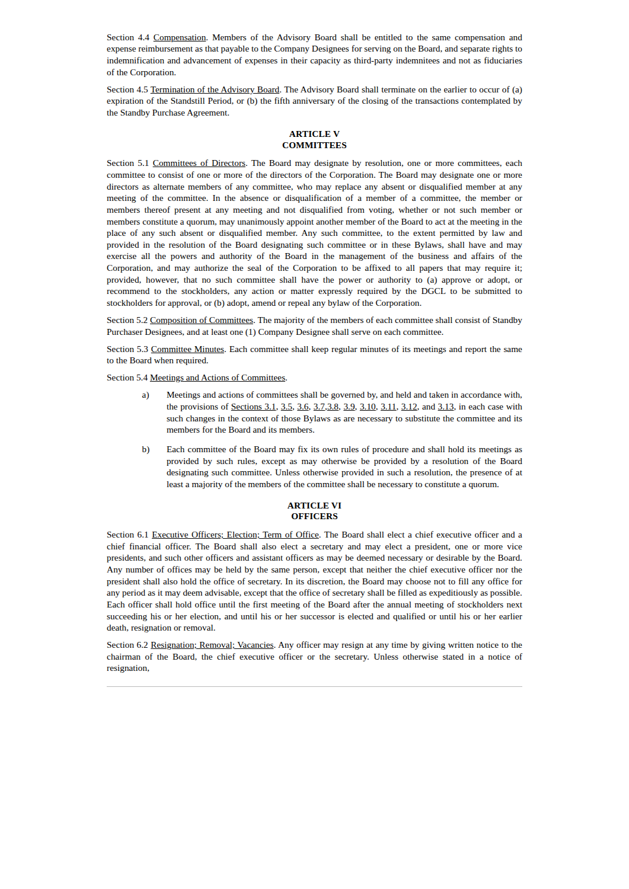Section 4.4 Compensation. Members of the Advisory Board shall be entitled to the same compensation and expense reimbursement as that payable to the Company Designees for serving on the Board, and separate rights to indemnification and advancement of expenses in their capacity as third-party indemnitees and not as fiduciaries of the Corporation.
Section 4.5 Termination of the Advisory Board. The Advisory Board shall terminate on the earlier to occur of (a) expiration of the Standstill Period, or (b) the fifth anniversary of the closing of the transactions contemplated by the Standby Purchase Agreement.
ARTICLE V COMMITTEES
Section 5.1 Committees of Directors. The Board may designate by resolution, one or more committees, each committee to consist of one or more of the directors of the Corporation. The Board may designate one or more directors as alternate members of any committee, who may replace any absent or disqualified member at any meeting of the committee. In the absence or disqualification of a member of a committee, the member or members thereof present at any meeting and not disqualified from voting, whether or not such member or members constitute a quorum, may unanimously appoint another member of the Board to act at the meeting in the place of any such absent or disqualified member. Any such committee, to the extent permitted by law and provided in the resolution of the Board designating such committee or in these Bylaws, shall have and may exercise all the powers and authority of the Board in the management of the business and affairs of the Corporation, and may authorize the seal of the Corporation to be affixed to all papers that may require it; provided, however, that no such committee shall have the power or authority to (a) approve or adopt, or recommend to the stockholders, any action or matter expressly required by the DGCL to be submitted to stockholders for approval, or (b) adopt, amend or repeal any bylaw of the Corporation.
Section 5.2 Composition of Committees. The majority of the members of each committee shall consist of Standby Purchaser Designees, and at least one (1) Company Designee shall serve on each committee.
Section 5.3 Committee Minutes. Each committee shall keep regular minutes of its meetings and report the same to the Board when required.
Section 5.4 Meetings and Actions of Committees.
a) Meetings and actions of committees shall be governed by, and held and taken in accordance with, the provisions of Sections 3.1, 3.5, 3.6, 3.7,3.8, 3.9, 3.10, 3.11, 3.12, and 3.13, in each case with such changes in the context of those Bylaws as are necessary to substitute the committee and its members for the Board and its members.
b) Each committee of the Board may fix its own rules of procedure and shall hold its meetings as provided by such rules, except as may otherwise be provided by a resolution of the Board designating such committee. Unless otherwise provided in such a resolution, the presence of at least a majority of the members of the committee shall be necessary to constitute a quorum.
ARTICLE VI OFFICERS
Section 6.1 Executive Officers; Election; Term of Office. The Board shall elect a chief executive officer and a chief financial officer. The Board shall also elect a secretary and may elect a president, one or more vice presidents, and such other officers and assistant officers as may be deemed necessary or desirable by the Board. Any number of offices may be held by the same person, except that neither the chief executive officer nor the president shall also hold the office of secretary. In its discretion, the Board may choose not to fill any office for any period as it may deem advisable, except that the office of secretary shall be filled as expeditiously as possible. Each officer shall hold office until the first meeting of the Board after the annual meeting of stockholders next succeeding his or her election, and until his or her successor is elected and qualified or until his or her earlier death, resignation or removal.
Section 6.2 Resignation; Removal; Vacancies. Any officer may resign at any time by giving written notice to the chairman of the Board, the chief executive officer or the secretary. Unless otherwise stated in a notice of resignation,